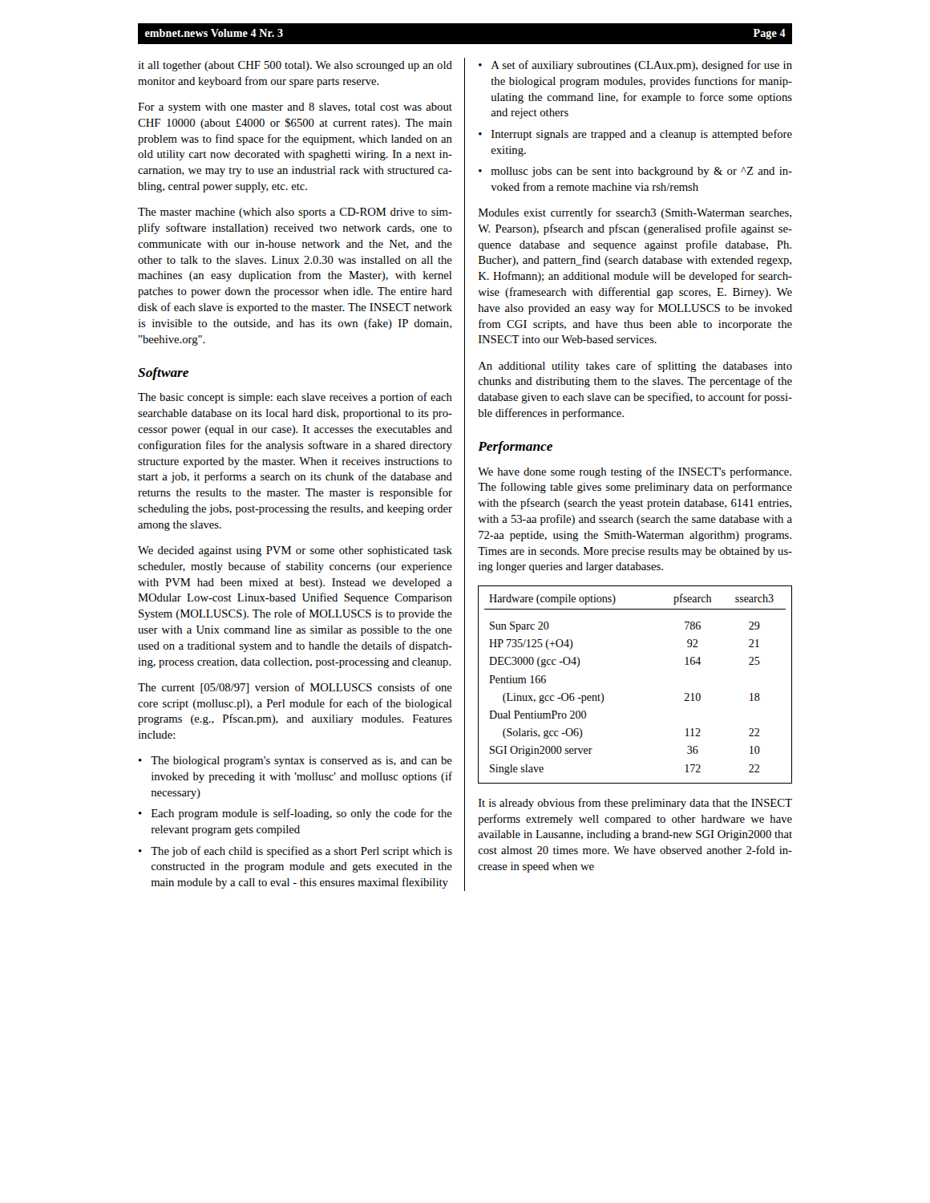embnet.news Volume 4 Nr. 3 Page 4
it all together (about CHF 500 total). We also scrounged up an old monitor and keyboard from our spare parts reserve.
For a system with one master and 8 slaves, total cost was about CHF 10000 (about £4000 or $6500 at current rates). The main problem was to find space for the equipment, which landed on an old utility cart now decorated with spaghetti wiring. In a next incarnation, we may try to use an industrial rack with structured cabling, central power supply, etc. etc.
The master machine (which also sports a CD-ROM drive to simplify software installation) received two network cards, one to communicate with our in-house network and the Net, and the other to talk to the slaves. Linux 2.0.30 was installed on all the machines (an easy duplication from the Master), with kernel patches to power down the processor when idle. The entire hard disk of each slave is exported to the master. The INSECT network is invisible to the outside, and has its own (fake) IP domain, "beehive.org".
Software
The basic concept is simple: each slave receives a portion of each searchable database on its local hard disk, proportional to its processor power (equal in our case). It accesses the executables and configuration files for the analysis software in a shared directory structure exported by the master. When it receives instructions to start a job, it performs a search on its chunk of the database and returns the results to the master. The master is responsible for scheduling the jobs, post-processing the results, and keeping order among the slaves.
We decided against using PVM or some other sophisticated task scheduler, mostly because of stability concerns (our experience with PVM had been mixed at best). Instead we developed a MOdular Low-cost Linux-based Unified Sequence Comparison System (MOLLUSCS). The role of MOLLUSCS is to provide the user with a Unix command line as similar as possible to the one used on a traditional system and to handle the details of dispatching, process creation, data collection, post-processing and cleanup.
The current [05/08/97] version of MOLLUSCS consists of one core script (mollusc.pl), a Perl module for each of the biological programs (e.g., Pfscan.pm), and auxiliary modules. Features include:
The biological program's syntax is conserved as is, and can be invoked by preceding it with 'mollusc' and mollusc options (if necessary)
Each program module is self-loading, so only the code for the relevant program gets compiled
The job of each child is specified as a short Perl script which is constructed in the program module and gets executed in the main module by a call to eval - this ensures maximal flexibility
A set of auxiliary subroutines (CLAux.pm), designed for use in the biological program modules, provides functions for manipulating the command line, for example to force some options and reject others
Interrupt signals are trapped and a cleanup is attempted before exiting.
mollusc jobs can be sent into background by & or ^Z and invoked from a remote machine via rsh/remsh
Modules exist currently for ssearch3 (Smith-Waterman searches, W. Pearson), pfsearch and pfscan (generalised profile against sequence database and sequence against profile database, Ph. Bucher), and pattern_find (search database with extended regexp, K. Hofmann); an additional module will be developed for searchwise (framesearch with differential gap scores, E. Birney). We have also provided an easy way for MOLLUSCS to be invoked from CGI scripts, and have thus been able to incorporate the INSECT into our Web-based services.
An additional utility takes care of splitting the databases into chunks and distributing them to the slaves. The percentage of the database given to each slave can be specified, to account for possible differences in performance.
Performance
We have done some rough testing of the INSECT's performance. The following table gives some preliminary data on performance with the pfsearch (search the yeast protein database, 6141 entries, with a 53-aa profile) and ssearch (search the same database with a 72-aa peptide, using the Smith-Waterman algorithm) programs. Times are in seconds. More precise results may be obtained by using longer queries and larger databases.
| Hardware (compile options) | pfsearch | ssearch3 |
| --- | --- | --- |
| Sun Sparc 20 | 786 | 29 |
| HP 735/125 (+O4) | 92 | 21 |
| DEC3000 (gcc -O4) | 164 | 25 |
| Pentium 166 | | |
| (Linux, gcc -O6 -pent) | 210 | 18 |
| Dual PentiumPro 200 | | |
| (Solaris, gcc -O6) | 112 | 22 |
| SGI Origin2000 server | 36 | 10 |
| Single slave | 172 | 22 |
It is already obvious from these preliminary data that the INSECT performs extremely well compared to other hardware we have available in Lausanne, including a brand-new SGI Origin2000 that cost almost 20 times more. We have observed another 2-fold increase in speed when we